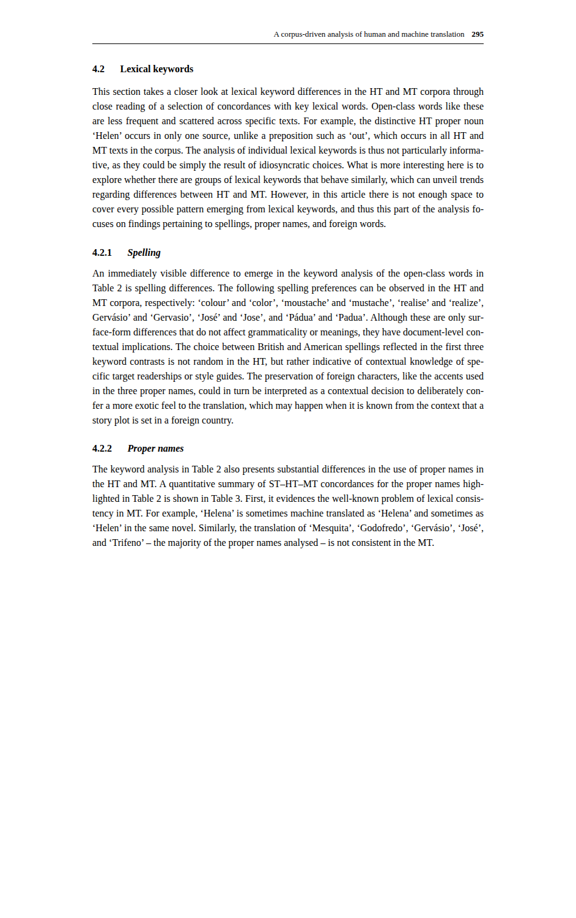A corpus-driven analysis of human and machine translation 295
4.2 Lexical keywords
This section takes a closer look at lexical keyword differences in the HT and MT corpora through close reading of a selection of concordances with key lexical words. Open-class words like these are less frequent and scattered across specific texts. For example, the distinctive HT proper noun ‘Helen’ occurs in only one source, unlike a preposition such as ‘out’, which occurs in all HT and MT texts in the corpus. The analysis of individual lexical keywords is thus not particularly informative, as they could be simply the result of idiosyncratic choices. What is more interesting here is to explore whether there are groups of lexical keywords that behave similarly, which can unveil trends regarding differences between HT and MT. However, in this article there is not enough space to cover every possible pattern emerging from lexical keywords, and thus this part of the analysis focuses on findings pertaining to spellings, proper names, and foreign words.
4.2.1 Spelling
An immediately visible difference to emerge in the keyword analysis of the open-class words in Table 2 is spelling differences. The following spelling preferences can be observed in the HT and MT corpora, respectively: ‘colour’ and ‘color’, ‘moustache’ and ‘mustache’, ‘realise’ and ‘realize’, Gervásio’ and ‘Gervasio’, ‘José’ and ‘Jose’, and ‘Pádua’ and ‘Padua’. Although these are only surface-form differences that do not affect grammaticality or meanings, they have document-level contextual implications. The choice between British and American spellings reflected in the first three keyword contrasts is not random in the HT, but rather indicative of contextual knowledge of specific target readerships or style guides. The preservation of foreign characters, like the accents used in the three proper names, could in turn be interpreted as a contextual decision to deliberately confer a more exotic feel to the translation, which may happen when it is known from the context that a story plot is set in a foreign country.
4.2.2 Proper names
The keyword analysis in Table 2 also presents substantial differences in the use of proper names in the HT and MT. A quantitative summary of ST–HT–MT concordances for the proper names highlighted in Table 2 is shown in Table 3. First, it evidences the well-known problem of lexical consistency in MT. For example, ‘Helena’ is sometimes machine translated as ‘Helena’ and sometimes as ‘Helen’ in the same novel. Similarly, the translation of ‘Mesquita’, ‘Godofredo’, ‘Gervásio’, ‘José’, and ‘Trifeno’ – the majority of the proper names analysed – is not consistent in the MT.